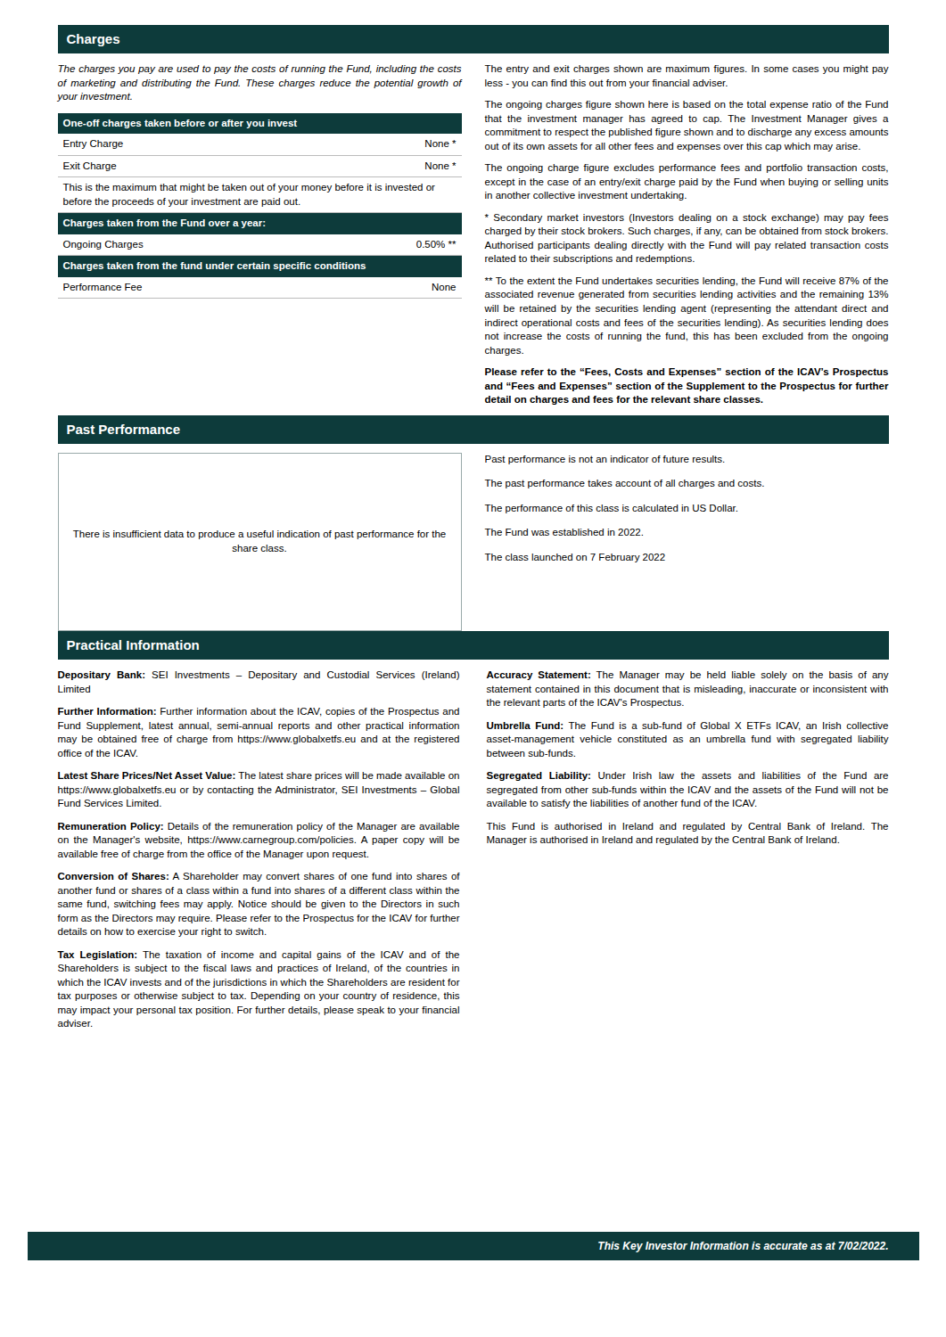Charges
The charges you pay are used to pay the costs of running the Fund, including the costs of marketing and distributing the Fund. These charges reduce the potential growth of your investment.
| One-off charges taken before or after you invest |
| --- |
| Entry Charge | None * |
| Exit Charge | None * |
| This is the maximum that might be taken out of your money before it is invested or before the proceeds of your investment are paid out. |
| Charges taken from the Fund over a year: |
| Ongoing Charges | 0.50% ** |
| Charges taken from the fund under certain specific conditions |
| Performance Fee | None |
The entry and exit charges shown are maximum figures. In some cases you might pay less - you can find this out from your financial adviser.
The ongoing charges figure shown here is based on the total expense ratio of the Fund that the investment manager has agreed to cap. The Investment Manager gives a commitment to respect the published figure shown and to discharge any excess amounts out of its own assets for all other fees and expenses over this cap which may arise.
The ongoing charge figure excludes performance fees and portfolio transaction costs, except in the case of an entry/exit charge paid by the Fund when buying or selling units in another collective investment undertaking.
* Secondary market investors (Investors dealing on a stock exchange) may pay fees charged by their stock brokers. Such charges, if any, can be obtained from stock brokers. Authorised participants dealing directly with the Fund will pay related transaction costs related to their subscriptions and redemptions.
** To the extent the Fund undertakes securities lending, the Fund will receive 87% of the associated revenue generated from securities lending activities and the remaining 13% will be retained by the securities lending agent (representing the attendant direct and indirect operational costs and fees of the securities lending). As securities lending does not increase the costs of running the fund, this has been excluded from the ongoing charges.
Please refer to the “Fees, Costs and Expenses” section of the ICAV’s Prospectus and “Fees and Expenses” section of the Supplement to the Prospectus for further detail on charges and fees for the relevant share classes.
Past Performance
There is insufficient data to produce a useful indication of past performance for the share class.
Past performance is not an indicator of future results.
The past performance takes account of all charges and costs.
The performance of this class is calculated in US Dollar.
The Fund was established in 2022.
The class launched on 7 February 2022
Practical Information
Depositary Bank: SEI Investments – Depositary and Custodial Services (Ireland) Limited
Further Information: Further information about the ICAV, copies of the Prospectus and Fund Supplement, latest annual, semi-annual reports and other practical information may be obtained free of charge from https://www.globalxetfs.eu and at the registered office of the ICAV.
Latest Share Prices/Net Asset Value: The latest share prices will be made available on https://www.globalxetfs.eu or by contacting the Administrator, SEI Investments – Global Fund Services Limited.
Remuneration Policy: Details of the remuneration policy of the Manager are available on the Manager's website, https://www.carnegroup.com/policies. A paper copy will be available free of charge from the office of the Manager upon request.
Conversion of Shares: A Shareholder may convert shares of one fund into shares of another fund or shares of a class within a fund into shares of a different class within the same fund, switching fees may apply. Notice should be given to the Directors in such form as the Directors may require. Please refer to the Prospectus for the ICAV for further details on how to exercise your right to switch.
Tax Legislation: The taxation of income and capital gains of the ICAV and of the Shareholders is subject to the fiscal laws and practices of Ireland, of the countries in which the ICAV invests and of the jurisdictions in which the Shareholders are resident for tax purposes or otherwise subject to tax. Depending on your country of residence, this may impact your personal tax position. For further details, please speak to your financial adviser.
Accuracy Statement: The Manager may be held liable solely on the basis of any statement contained in this document that is misleading, inaccurate or inconsistent with the relevant parts of the ICAV's Prospectus.
Umbrella Fund: The Fund is a sub-fund of Global X ETFs ICAV, an Irish collective asset-management vehicle constituted as an umbrella fund with segregated liability between sub-funds.
Segregated Liability: Under Irish law the assets and liabilities of the Fund are segregated from other sub-funds within the ICAV and the assets of the Fund will not be available to satisfy the liabilities of another fund of the ICAV.
This Fund is authorised in Ireland and regulated by Central Bank of Ireland. The Manager is authorised in Ireland and regulated by the Central Bank of Ireland.
This Key Investor Information is accurate as at 7/02/2022.